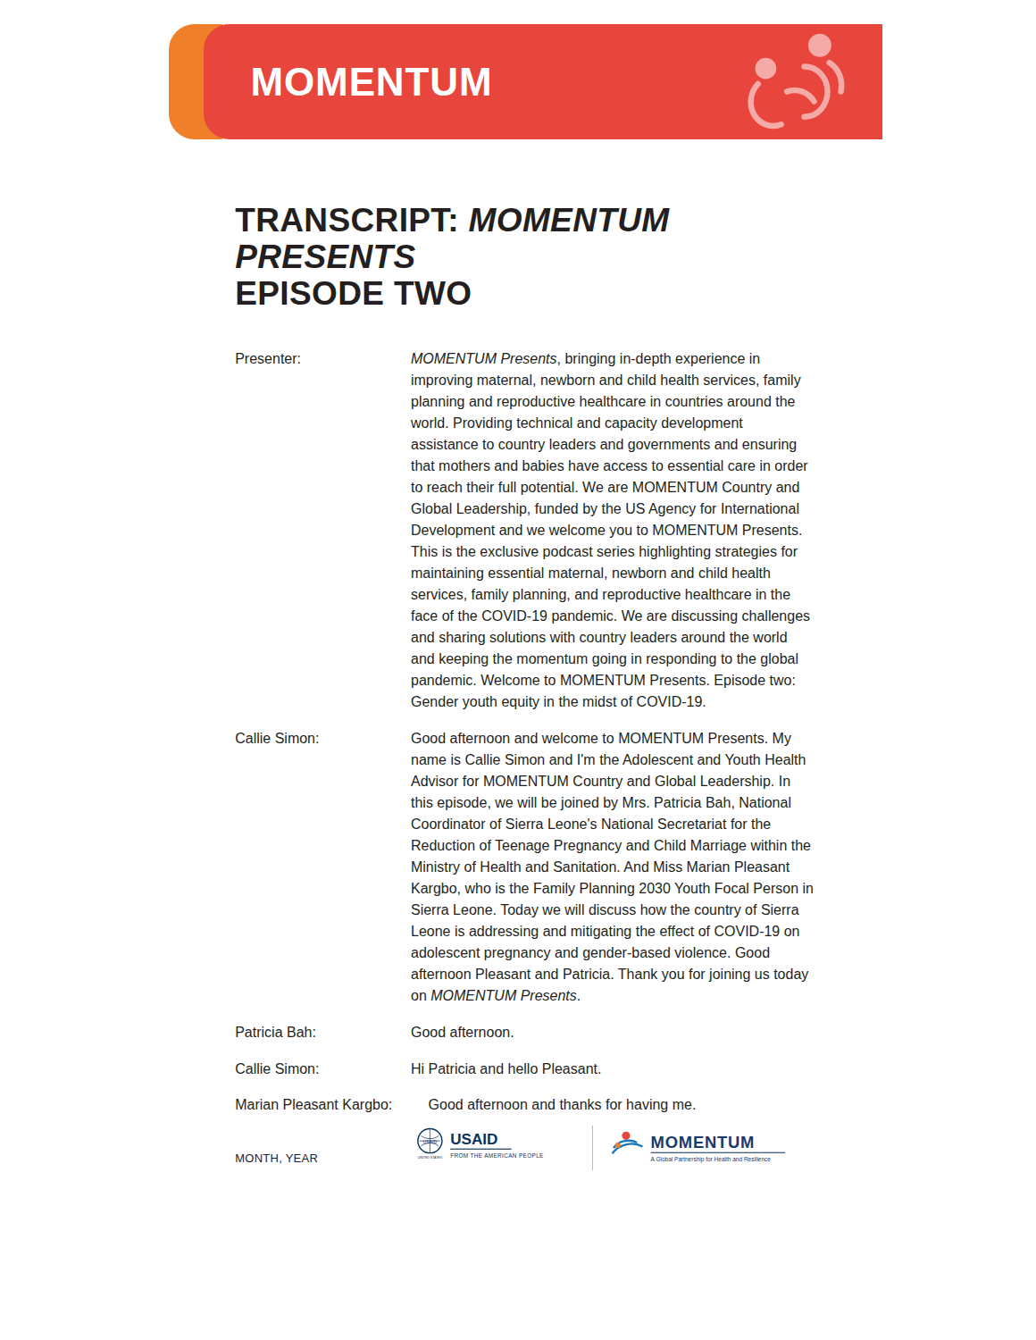MOMENTUM
Transcript: Momentum Presents
Episode Two
Presenter:
MOMENTUM Presents, bringing in-depth experience in improving maternal, newborn and child health services, family planning and reproductive healthcare in countries around the world. Providing technical and capacity development assistance to country leaders and governments and ensuring that mothers and babies have access to essential care in order to reach their full potential. We are MOMENTUM Country and Global Leadership, funded by the US Agency for International Development and we welcome you to MOMENTUM Presents. This is the exclusive podcast series highlighting strategies for maintaining essential maternal, newborn and child health services, family planning, and reproductive healthcare in the face of the COVID-19 pandemic. We are discussing challenges and sharing solutions with country leaders around the world and keeping the momentum going in responding to the global pandemic. Welcome to MOMENTUM Presents. Episode two: Gender youth equity in the midst of COVID-19.
Callie Simon:
Good afternoon and welcome to MOMENTUM Presents. My name is Callie Simon and I'm the Adolescent and Youth Health Advisor for MOMENTUM Country and Global Leadership. In this episode, we will be joined by Mrs. Patricia Bah, National Coordinator of Sierra Leone's National Secretariat for the Reduction of Teenage Pregnancy and Child Marriage within the Ministry of Health and Sanitation. And Miss Marian Pleasant Kargbo, who is the Family Planning 2030 Youth Focal Person in Sierra Leone. Today we will discuss how the country of Sierra Leone is addressing and mitigating the effect of COVID-19 on adolescent pregnancy and gender-based violence. Good afternoon Pleasant and Patricia. Thank you for joining us today on MOMENTUM Presents.
Patricia Bah:
Good afternoon.
Callie Simon:
Hi Patricia and hello Pleasant.
Marian Pleasant Kargbo: Good afternoon and thanks for having me.
MONTH, YEAR
USAID UNITED STATES USAID FROM THE AMERICAN PEOPLE
MOMENTUM A Global Partnership for Health and Resilience